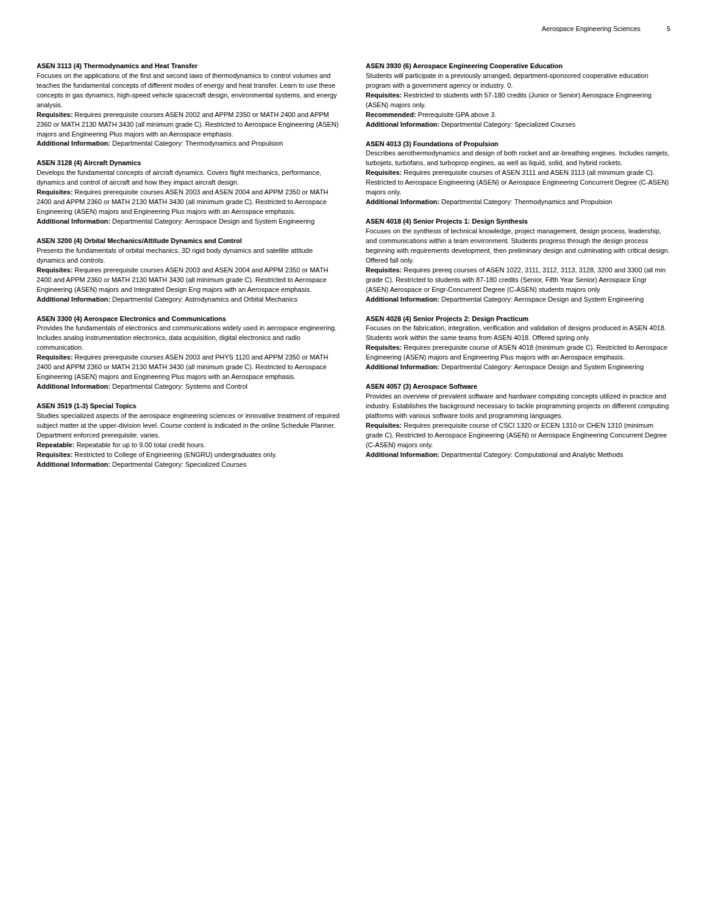Aerospace Engineering Sciences 5
ASEN 3113 (4) Thermodynamics and Heat Transfer
Focuses on the applications of the first and second laws of thermodynamics to control volumes and teaches the fundamental concepts of different modes of energy and heat transfer. Learn to use these concepts in gas dynamics, high-speed vehicle spacecraft design, environmental systems, and energy analysis.
Requisites: Requires prerequisite courses ASEN 2002 and APPM 2350 or MATH 2400 and APPM 2360 or MATH 2130 MATH 3430 (all minimum grade C). Restricted to Aerospace Engineering (ASEN) majors and Engineering Plus majors with an Aerospace emphasis.
Additional Information: Departmental Category: Thermodynamics and Propulsion
ASEN 3128 (4) Aircraft Dynamics
Develops the fundamental concepts of aircraft dynamics. Covers flight mechanics, performance, dynamics and control of aircraft and how they impact aircraft design.
Requisites: Requires prerequisite courses ASEN 2003 and ASEN 2004 and APPM 2350 or MATH 2400 and APPM 2360 or MATH 2130 MATH 3430 (all minimum grade C). Restricted to Aerospace Engineering (ASEN) majors and Engineering Plus majors with an Aerospace emphasis.
Additional Information: Departmental Category: Aerospace Design and System Engineering
ASEN 3200 (4) Orbital Mechanics/Attitude Dynamics and Control
Presents the fundamentals of orbital mechanics, 3D rigid body dynamics and satellite attitude dynamics and controls.
Requisites: Requires prerequisite courses ASEN 2003 and ASEN 2004 and APPM 2350 or MATH 2400 and APPM 2360 or MATH 2130 MATH 3430 (all minimum grade C). Restricted to Aerospace Engineering (ASEN) majors and Integrated Design Eng majors with an Aerospace emphasis.
Additional Information: Departmental Category: Astrodynamics and Orbital Mechanics
ASEN 3300 (4) Aerospace Electronics and Communications
Provides the fundamentals of electronics and communications widely used in aerospace engineering. Includes analog instrumentation electronics, data acquisition, digital electronics and radio communication.
Requisites: Requires prerequisite courses ASEN 2003 and PHYS 1120 and APPM 2350 or MATH 2400 and APPM 2360 or MATH 2130 MATH 3430 (all minimum grade C). Restricted to Aerospace Engineering (ASEN) majors and Engineering Plus majors with an Aerospace emphasis.
Additional Information: Departmental Category: Systems and Control
ASEN 3519 (1-3) Special Topics
Studies specialized aspects of the aerospace engineering sciences or innovative treatment of required subject matter at the upper-division level. Course content is indicated in the online Schedule Planner. Department enforced prerequisite: varies.
Repeatable: Repeatable for up to 9.00 total credit hours.
Requisites: Restricted to College of Engineering (ENGRU) undergraduates only.
Additional Information: Departmental Category: Specialized Courses
ASEN 3930 (6) Aerospace Engineering Cooperative Education
Students will participate in a previously arranged, department-sponsored cooperative education program with a government agency or industry. 0.
Requisites: Restricted to students with 57-180 credits (Junior or Senior) Aerospace Engineering (ASEN) majors only.
Recommended: Prerequisite GPA above 3.
Additional Information: Departmental Category: Specialized Courses
ASEN 4013 (3) Foundations of Propulsion
Describes aerothermodynamics and design of both rocket and air-breathing engines. Includes ramjets, turbojets, turbofans, and turboprop engines, as well as liquid, solid, and hybrid rockets.
Requisites: Requires prerequisite courses of ASEN 3111 and ASEN 3113 (all minimum grade C). Restricted to Aerospace Engineering (ASEN) or Aerospace Engineering Concurrent Degree (C-ASEN) majors only.
Additional Information: Departmental Category: Thermodynamics and Propulsion
ASEN 4018 (4) Senior Projects 1: Design Synthesis
Focuses on the synthesis of technical knowledge, project management, design process, leadership, and communications within a team environment. Students progress through the design process beginning with requirements development, then preliminary design and culminating with critical design. Offered fall only.
Requisites: Requires prereq courses of ASEN 1022, 3111, 3112, 3113, 3128, 3200 and 3300 (all min grade C). Restricted to students with 87-180 credits (Senior, Fifth Year Senior) Aerospace Engr (ASEN) Aerospace or Engr-Concurrent Degree (C-ASEN) students majors only
Additional Information: Departmental Category: Aerospace Design and System Engineering
ASEN 4028 (4) Senior Projects 2: Design Practicum
Focuses on the fabrication, integration, verification and validation of designs produced in ASEN 4018. Students work within the same teams from ASEN 4018. Offered spring only.
Requisites: Requires prerequisite course of ASEN 4018 (minimum grade C). Restricted to Aerospace Engineering (ASEN) majors and Engineering Plus majors with an Aerospace emphasis.
Additional Information: Departmental Category: Aerospace Design and System Engineering
ASEN 4057 (3) Aerospace Software
Provides an overview of prevalent software and hardware computing concepts utilized in practice and industry. Establishes the background necessary to tackle programming projects on different computing platforms with various software tools and programming languages.
Requisites: Requires prerequisite course of CSCI 1320 or ECEN 1310 or CHEN 1310 (minimum grade C). Restricted to Aerospace Engineering (ASEN) or Aerospace Engineering Concurrent Degree (C-ASEN) majors only.
Additional Information: Departmental Category: Computational and Analytic Methods